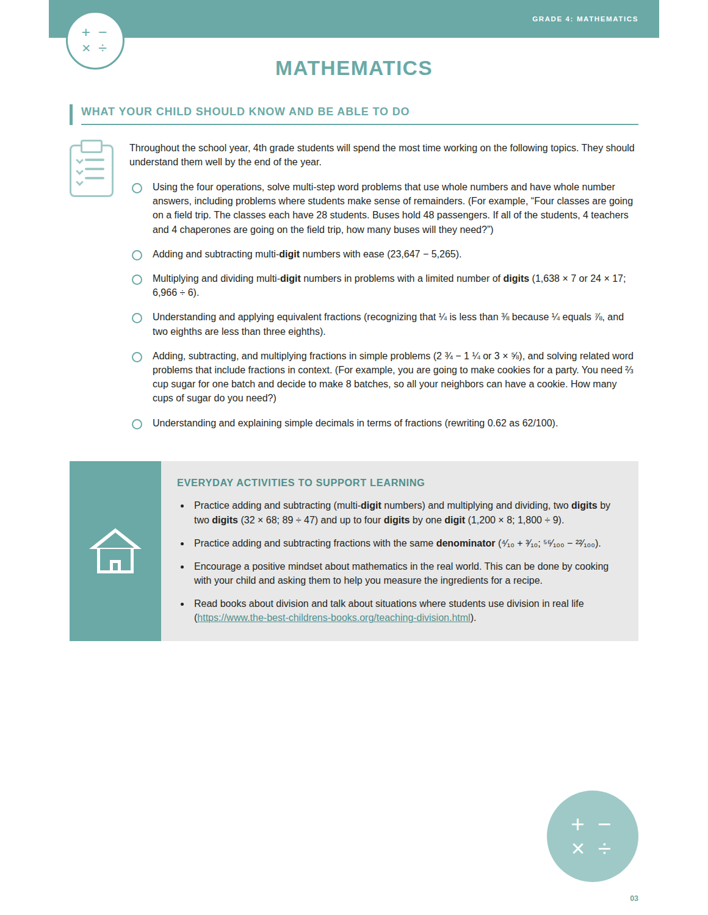Grade 4: Mathematics
+ −
× ÷
MATHEMATICS
What your child should know and be able to do
Throughout the school year, 4th grade students will spend the most time working on the following topics. They should understand them well by the end of the year.
Using the four operations, solve multi-step word problems that use whole numbers and have whole number answers, including problems where students make sense of remainders. (For example, “Four classes are going on a field trip. The classes each have 28 students. Buses hold 48 passengers. If all of the students, 4 teachers and 4 chaperones are going on the field trip, how many buses will they need?”)
Adding and subtracting multi-digit numbers with ease (23,647 − 5,265).
Multiplying and dividing multi-digit numbers in problems with a limited number of digits (1,638 × 7 or 24 × 17; 6,966 ÷ 6).
Understanding and applying equivalent fractions (recognizing that ¼ is less than ⅜ because ¼ equals ⅞, and two eighths are less than three eighths).
Adding, subtracting, and multiplying fractions in simple problems (2 ¾ − 1 ¼ or 3 × ⅝), and solving related word problems that include fractions in context. (For example, you are going to make cookies for a party. You need ⅔ cup sugar for one batch and decide to make 8 batches, so all your neighbors can have a cookie. How many cups of sugar do you need?)
Understanding and explaining simple decimals in terms of fractions (rewriting 0.62 as 62/100).
Everyday activities to support learning
Practice adding and subtracting (multi-digit numbers) and multiplying and dividing, two digits by two digits (32 × 68; 89 ÷ 47) and up to four digits by one digit (1,200 × 8; 1,800 ÷ 9).
Practice adding and subtracting fractions with the same denominator (⁴⁄₁₀ + ³⁄₁₀; ⁵⁶⁄₁₀₀ − ²²⁄₁₀₀).
Encourage a positive mindset about mathematics in the real world. This can be done by cooking with your child and asking them to help you measure the ingredients for a recipe.
Read books about division and talk about situations where students use division in real life (https://www.the-best-childrens-books.org/teaching-division.html).
+ −
× ÷
03